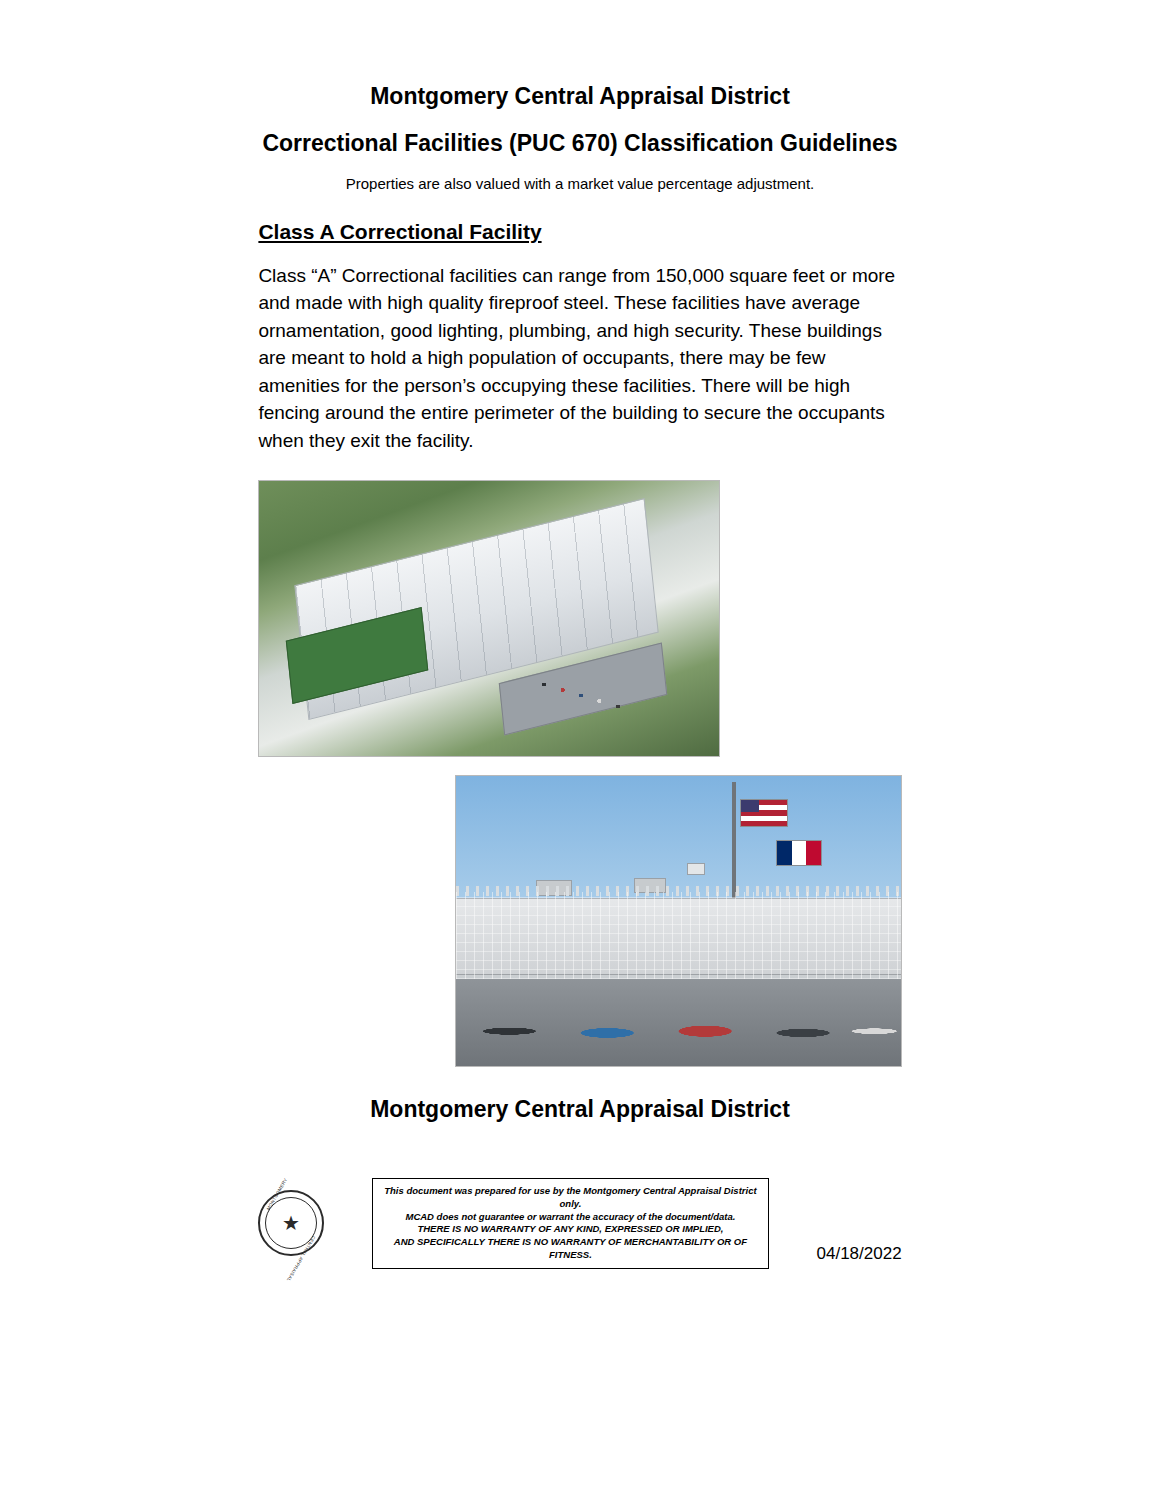Montgomery Central Appraisal District
Correctional Facilities (PUC 670) Classification Guidelines
Properties are also valued with a market value percentage adjustment.
Class A Correctional Facility
Class “A” Correctional facilities can range from 150,000 square feet or more and made with high quality fireproof steel. These facilities have average ornamentation, good lighting, plumbing, and high security. These buildings are meant to hold a high population of occupants, there may be few amenities for the person’s occupying these facilities. There will be high fencing around the entire perimeter of the building to secure the occupants when they exit the facility.
Montgomery Central Appraisal District
MONTGOMERY CENTRAL APPRAISAL
★
This document was prepared for use by the Montgomery Central Appraisal District only.
MCAD does not guarantee or warrant the accuracy of the document/data.
There is no warranty of any kind, expressed or implied,
and specifically there is no warranty of merchantability or of fitness.
04/18/2022